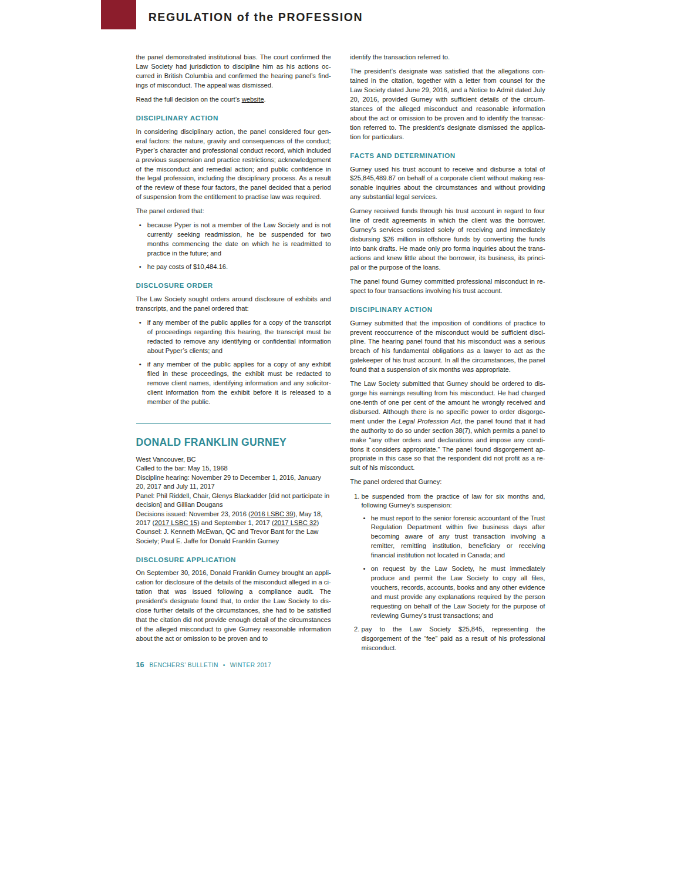REGULATION of the PROFESSION
the panel demonstrated institutional bias. The court confirmed the Law Society had jurisdiction to discipline him as his actions occurred in British Columbia and confirmed the hearing panel’s findings of misconduct. The appeal was dismissed.
Read the full decision on the court’s website.
Disciplinary action
In considering disciplinary action, the panel considered four general factors: the nature, gravity and consequences of the conduct; Pyper’s character and professional conduct record, which included a previous suspension and practice restrictions; acknowledgement of the misconduct and remedial action; and public confidence in the legal profession, including the disciplinary process. As a result of the review of these four factors, the panel decided that a period of suspension from the entitlement to practise law was required.
The panel ordered that:
because Pyper is not a member of the Law Society and is not currently seeking readmission, he be suspended for two months commencing the date on which he is readmitted to practice in the future; and
he pay costs of $10,484.16.
Disclosure order
The Law Society sought orders around disclosure of exhibits and transcripts, and the panel ordered that:
if any member of the public applies for a copy of the transcript of proceedings regarding this hearing, the transcript must be redacted to remove any identifying or confidential information about Pyper’s clients; and
if any member of the public applies for a copy of any exhibit filed in these proceedings, the exhibit must be redacted to remove client names, identifying information and any solicitor-client information from the exhibit before it is released to a member of the public.
Donald Franklin Gurney
West Vancouver, BC
Called to the bar: May 15, 1968
Discipline hearing: November 29 to December 1, 2016, January 20, 2017 and July 11, 2017
Panel: Phil Riddell, Chair, Glenys Blackadder [did not participate in decision] and Gillian Dougans
Decisions issued: November 23, 2016 (2016 LSBC 39), May 18, 2017 (2017 LSBC 15) and September 1, 2017 (2017 LSBC 32)
Counsel: J. Kenneth McEwan, QC and Trevor Bant for the Law Society; Paul E. Jaffe for Donald Franklin Gurney
Disclosure application
On September 30, 2016, Donald Franklin Gurney brought an application for disclosure of the details of the misconduct alleged in a citation that was issued following a compliance audit. The president’s designate found that, to order the Law Society to disclose further details of the circumstances, she had to be satisfied that the citation did not provide enough detail of the circumstances of the alleged misconduct to give Gurney reasonable information about the act or omission to be proven and to
identify the transaction referred to.
The president’s designate was satisfied that the allegations contained in the citation, together with a letter from counsel for the Law Society dated June 29, 2016, and a Notice to Admit dated July 20, 2016, provided Gurney with sufficient details of the circumstances of the alleged misconduct and reasonable information about the act or omission to be proven and to identify the transaction referred to. The president’s designate dismissed the application for particulars.
Facts and determination
Gurney used his trust account to receive and disburse a total of $25,845,489.87 on behalf of a corporate client without making reasonable inquiries about the circumstances and without providing any substantial legal services.
Gurney received funds through his trust account in regard to four line of credit agreements in which the client was the borrower. Gurney’s services consisted solely of receiving and immediately disbursing $26 million in offshore funds by converting the funds into bank drafts. He made only pro forma inquiries about the transactions and knew little about the borrower, its business, its principal or the purpose of the loans.
The panel found Gurney committed professional misconduct in respect to four transactions involving his trust account.
Disciplinary action
Gurney submitted that the imposition of conditions of practice to prevent reoccurrence of the misconduct would be sufficient discipline. The hearing panel found that his misconduct was a serious breach of his fundamental obligations as a lawyer to act as the gatekeeper of his trust account. In all the circumstances, the panel found that a suspension of six months was appropriate.
The Law Society submitted that Gurney should be ordered to disgorge his earnings resulting from his misconduct. He had charged one-tenth of one per cent of the amount he wrongly received and disbursed. Although there is no specific power to order disgorgement under the Legal Profession Act, the panel found that it had the authority to do so under section 38(7), which permits a panel to make “any other orders and declarations and impose any conditions it considers appropriate.” The panel found disgorgement appropriate in this case so that the respondent did not profit as a result of his misconduct.
The panel ordered that Gurney:
be suspended from the practice of law for six months and, following Gurney’s suspension:
he must report to the senior forensic accountant of the Trust Regulation Department within five business days after becoming aware of any trust transaction involving a remitter, remitting institution, beneficiary or receiving financial institution not located in Canada; and
on request by the Law Society, he must immediately produce and permit the Law Society to copy all files, vouchers, records, accounts, books and any other evidence and must provide any explanations required by the person requesting on behalf of the Law Society for the purpose of reviewing Gurney’s trust transactions; and
pay to the Law Society $25,845, representing the disgorgement of the “fee” paid as a result of his professional misconduct.
16 Benchers’ Bulletin • Winter 2017